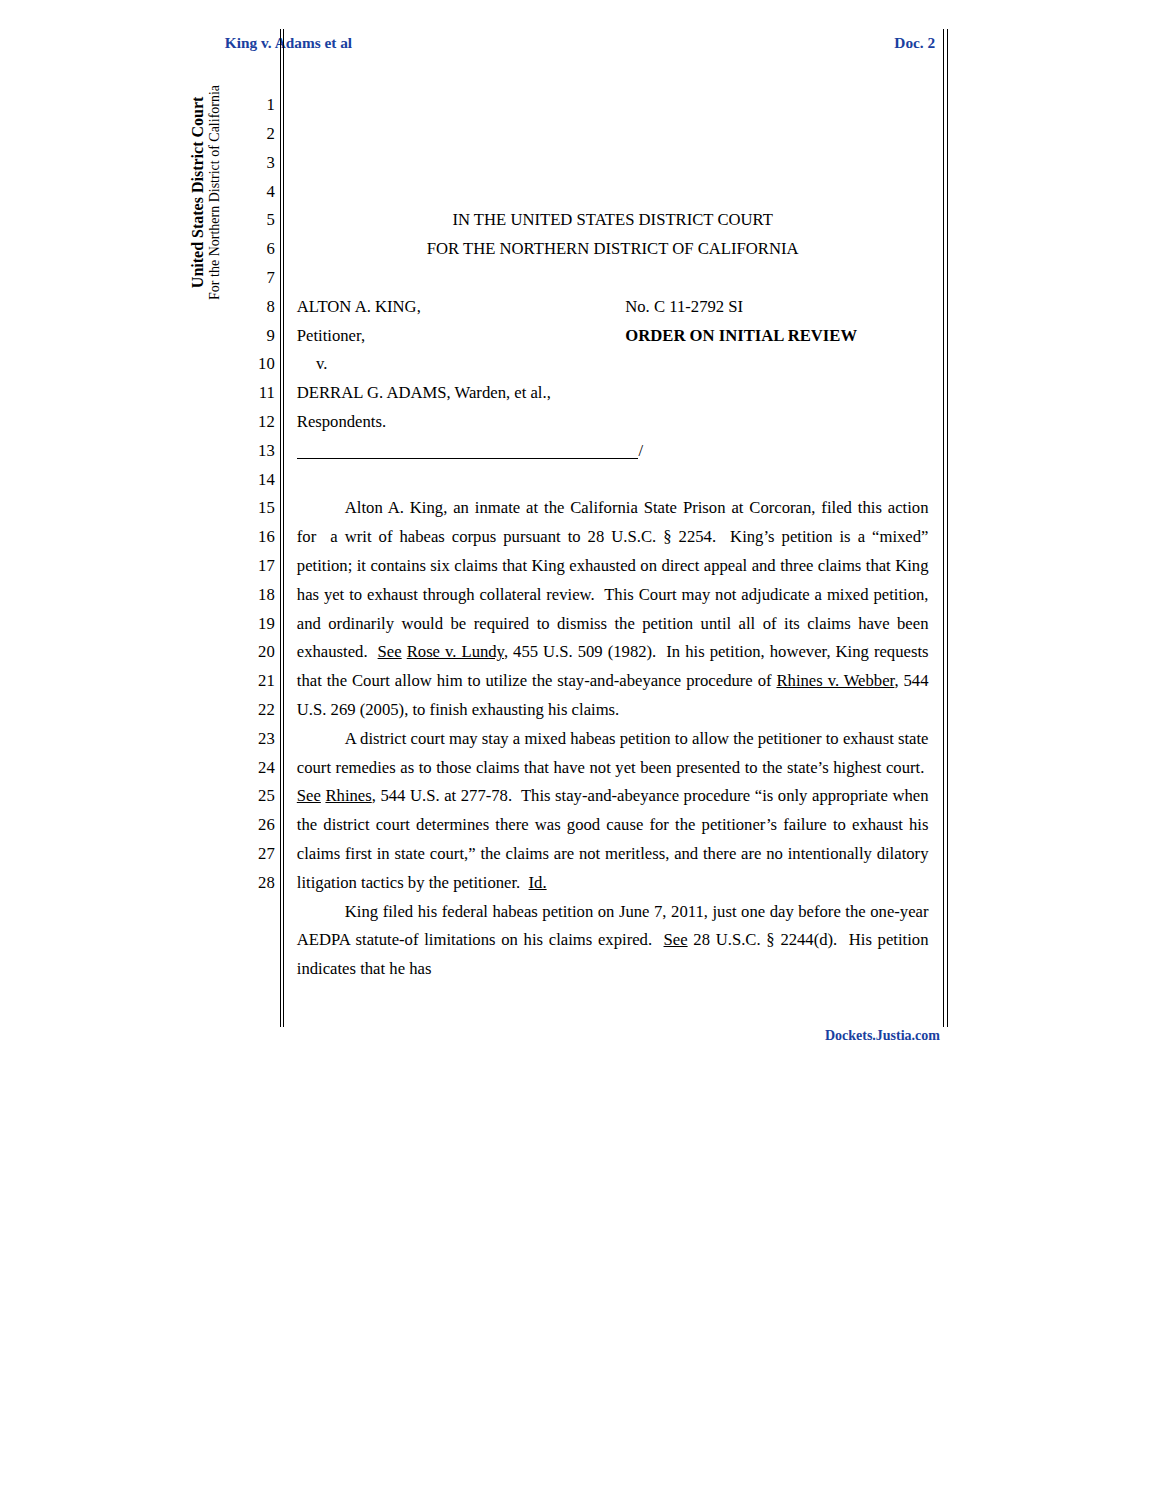King v. Adams et al Doc. 2
1
2
3
4
5
6
7
8
9
10
11
12
13
14
15
16
17
18
19
20
21
22
23
24
25
26
27
28
United States District Court
For the Northern District of California
IN THE UNITED STATES DISTRICT COURT
FOR THE NORTHERN DISTRICT OF CALIFORNIA
| ALTON A. KING, | No. C 11-2792 SI |
| Petitioner, | ORDER ON INITIAL REVIEW |
| v. | |
| DERRAL G. ADAMS, Warden, et al., | |
| Respondents. | |
| / | |
Alton A. King, an inmate at the California State Prison at Corcoran, filed this action for a writ of habeas corpus pursuant to 28 U.S.C. § 2254. King’s petition is a “mixed” petition; it contains six claims that King exhausted on direct appeal and three claims that King has yet to exhaust through collateral review. This Court may not adjudicate a mixed petition, and ordinarily would be required to dismiss the petition until all of its claims have been exhausted. See Rose v. Lundy, 455 U.S. 509 (1982). In his petition, however, King requests that the Court allow him to utilize the stay-and-abeyance procedure of Rhines v. Webber, 544 U.S. 269 (2005), to finish exhausting his claims.
A district court may stay a mixed habeas petition to allow the petitioner to exhaust state court remedies as to those claims that have not yet been presented to the state’s highest court. See Rhines, 544 U.S. at 277-78. This stay-and-abeyance procedure “is only appropriate when the district court determines there was good cause for the petitioner’s failure to exhaust his claims first in state court,” the claims are not meritless, and there are no intentionally dilatory litigation tactics by the petitioner. Id.
King filed his federal habeas petition on June 7, 2011, just one day before the one-year AEDPA statute-of limitations on his claims expired. See 28 U.S.C. § 2244(d). His petition indicates that he has
Dockets.Justia.com